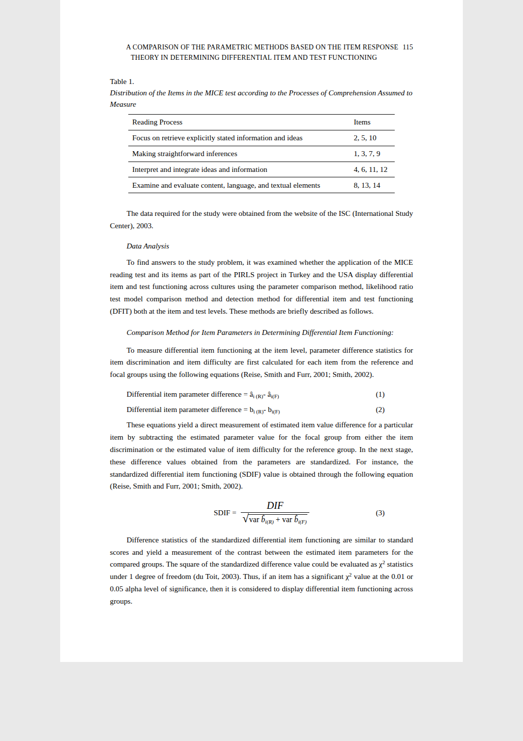115 A COMPARISON OF THE PARAMETRIC METHODS BASED ON THE ITEM RESPONSE THEORY IN DETERMINING DIFFERENTIAL ITEM AND TEST FUNCTIONING
Table 1. Distribution of the Items in the MICE test according to the Processes of Comprehension Assumed to Measure
| Reading Process | Items |
| --- | --- |
| Focus on retrieve explicitly stated information and ideas | 2, 5, 10 |
| Making straightforward inferences | 1, 3, 7, 9 |
| Interpret and integrate ideas and information | 4, 6, 11, 12 |
| Examine and evaluate content, language, and textual elements | 8, 13, 14 |
The data required for the study were obtained from the website of the ISC (International Study Center), 2003.
Data Analysis
To find answers to the study problem, it was examined whether the application of the MICE reading test and its items as part of the PIRLS project in Turkey and the USA display differential item and test functioning across cultures using the parameter comparison method, likelihood ratio test model comparison method and detection method for differential item and test functioning (DFIT) both at the item and test levels. These methods are briefly described as follows.
Comparison Method for Item Parameters in Determining Differential Item Functioning:
To measure differential item functioning at the item level, parameter difference statistics for item discrimination and item difficulty are first calculated for each item from the reference and focal groups using the following equations (Reise, Smith and Furr, 2001; Smith, 2002).
Differential item parameter difference = âi (R)- âi(F) (1)
Differential item parameter difference = bi (R)- bi(F) (2)
These equations yield a direct measurement of estimated item value difference for a particular item by subtracting the estimated parameter value for the focal group from either the item discrimination or the estimated value of item difficulty for the reference group. In the next stage, these difference values obtained from the parameters are standardized. For instance, the standardized differential item functioning (SDIF) value is obtained through the following equation (Reise, Smith and Furr, 2001; Smith, 2002).
SDIF = DIF var b̂i(R) + var b̂i(F)
(3)
Difference statistics of the standardized differential item functioning are similar to standard scores and yield a measurement of the contrast between the estimated item parameters for the compared groups. The square of the standardized difference value could be evaluated as χ2 statistics under 1 degree of freedom (du Toit, 2003). Thus, if an item has a significant χ2 value at the 0.01 or 0.05 alpha level of significance, then it is considered to display differential item functioning across groups.